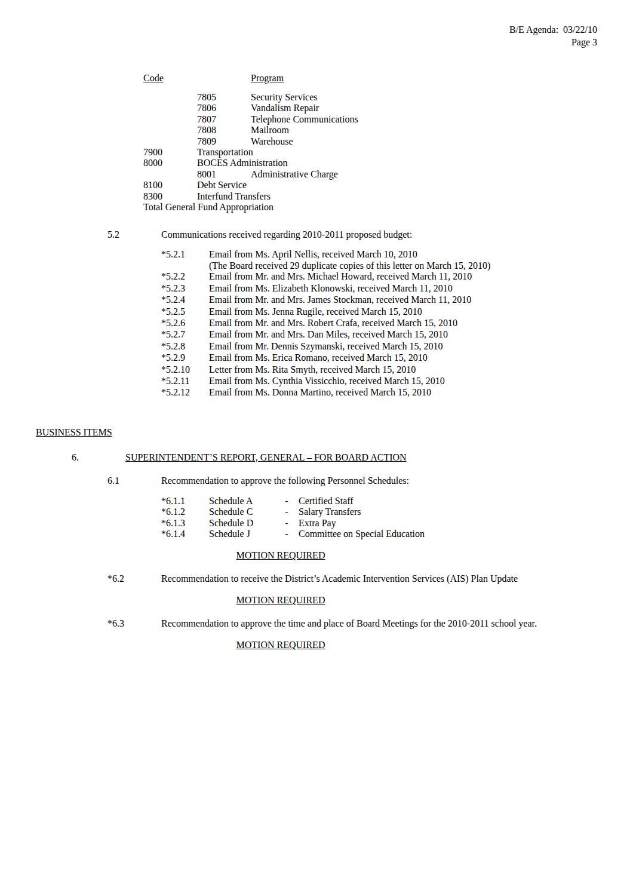B/E Agenda: 03/22/10
Page 3
| Code | | Program |
| | 7805 | Security Services |
| | 7806 | Vandalism Repair |
| | 7807 | Telephone Communications |
| | 7808 | Mailroom |
| | 7809 | Warehouse |
| 7900 | Transportation |
| 8000 | BOCES Administration |
| | 8001 | Administrative Charge |
| 8100 | Debt Service |
| 8300 | Interfund Transfers |
Total General Fund Appropriation
5.2
Communications received regarding 2010-2011 proposed budget:
*5.2.1
Email from Ms. April Nellis, received March 10, 2010
(The Board received 29 duplicate copies of this letter on March 15, 2010)
*5.2.2
Email from Mr. and Mrs. Michael Howard, received March 11, 2010
*5.2.3
Email from Ms. Elizabeth Klonowski, received March 11, 2010
*5.2.4
Email from Mr. and Mrs. James Stockman, received March 11, 2010
*5.2.5
Email from Ms. Jenna Rugile, received March 15, 2010
*5.2.6
Email from Mr. and Mrs. Robert Crafa, received March 15, 2010
*5.2.7
Email from Mr. and Mrs. Dan Miles, received March 15, 2010
*5.2.8
Email from Mr. Dennis Szymanski, received March 15, 2010
*5.2.9
Email from Ms. Erica Romano, received March 15, 2010
*5.2.10
Letter from Ms. Rita Smyth, received March 15, 2010
*5.2.11
Email from Ms. Cynthia Vissicchio, received March 15, 2010
*5.2.12
Email from Ms. Donna Martino, received March 15, 2010
BUSINESS ITEMS
6.
SUPERINTENDENT’S REPORT, GENERAL – FOR BOARD ACTION
6.1
Recommendation to approve the following Personnel Schedules:
| *6.1.1 | Schedule A | - | Certified Staff |
| *6.1.2 | Schedule C | - | Salary Transfers |
| *6.1.3 | Schedule D | - | Extra Pay |
| *6.1.4 | Schedule J | - | Committee on Special Education |
MOTION REQUIRED
*6.2
Recommendation to receive the District’s Academic Intervention Services (AIS) Plan Update
MOTION REQUIRED
*6.3
Recommendation to approve the time and place of Board Meetings for the 2010-2011 school year.
MOTION REQUIRED